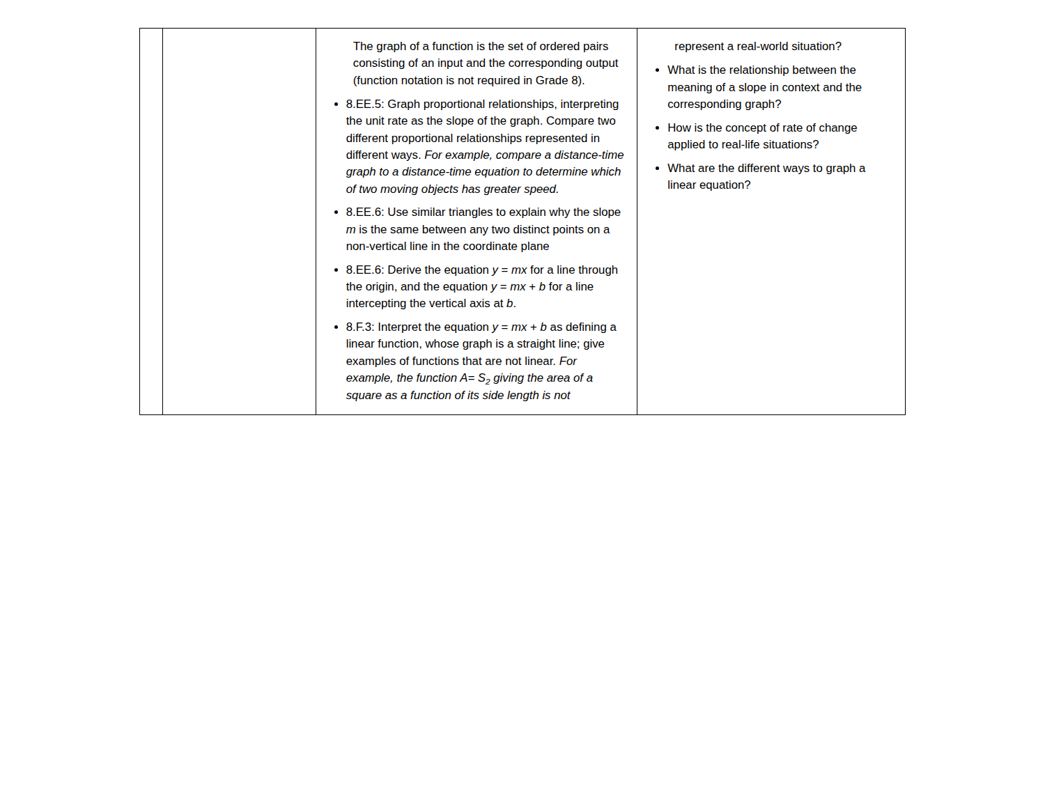| | | The graph of a function is the set of ordered pairs consisting of an input and the corresponding output (function notation is not required in Grade 8). 8.EE.5: Graph proportional relationships, interpreting the unit rate as the slope of the graph. Compare two different proportional relationships represented in different ways. For example, compare a distance-time graph to a distance-time equation to determine which of two moving objects has greater speed. 8.EE.6: Use similar triangles to explain why the slope m is the same between any two distinct points on a non-vertical line in the coordinate plane 8.EE.6: Derive the equation y = mx for a line through the origin, and the equation y = mx + b for a line intercepting the vertical axis at b . 8.F.3: Interpret the equation y = mx + b as defining a linear function, whose graph is a straight line; give examples of functions that are not linear. For example, the function A= S 2 giving the area of a square as a function of its side length is not | represent a real-world situation? What is the relationship between the meaning of a slope in context and the corresponding graph? How is the concept of rate of change applied to real-life situations? What are the different ways to graph a linear equation? |